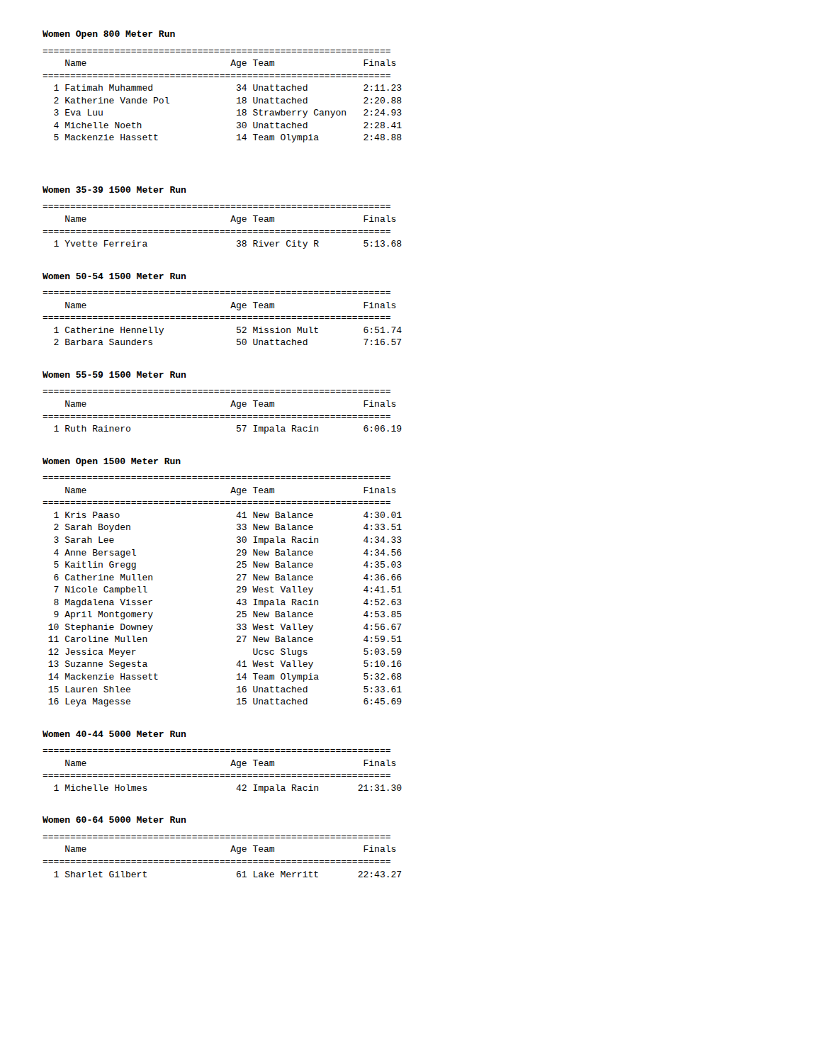Women Open 800 Meter Run
===============================================================
    Name                          Age Team                Finals
===============================================================
  1 Fatimah Muhammed               34 Unattached          2:11.23
  2 Katherine Vande Pol            18 Unattached          2:20.88
  3 Eva Luu                        18 Strawberry Canyon   2:24.93
  4 Michelle Noeth                 30 Unattached          2:28.41
  5 Mackenzie Hassett              14 Team Olympia        2:48.88
Women 35-39 1500 Meter Run
===============================================================
    Name                          Age Team                Finals
===============================================================
  1 Yvette Ferreira                38 River City R        5:13.68
Women 50-54 1500 Meter Run
===============================================================
    Name                          Age Team                Finals
===============================================================
  1 Catherine Hennelly             52 Mission Mult        6:51.74
  2 Barbara Saunders               50 Unattached          7:16.57
Women 55-59 1500 Meter Run
===============================================================
    Name                          Age Team                Finals
===============================================================
  1 Ruth Rainero                   57 Impala Racin        6:06.19
Women Open 1500 Meter Run
===============================================================
    Name                          Age Team                Finals
===============================================================
  1 Kris Paaso                     41 New Balance         4:30.01
  2 Sarah Boyden                   33 New Balance         4:33.51
  3 Sarah Lee                      30 Impala Racin        4:34.33
  4 Anne Bersagel                  29 New Balance         4:34.56
  5 Kaitlin Gregg                  25 New Balance         4:35.03
  6 Catherine Mullen               27 New Balance         4:36.66
  7 Nicole Campbell                29 West Valley         4:41.51
  8 Magdalena Visser               43 Impala Racin        4:52.63
  9 April Montgomery               25 New Balance         4:53.85
 10 Stephanie Downey               33 West Valley         4:56.67
 11 Caroline Mullen                27 New Balance         4:59.51
 12 Jessica Meyer                     Ucsc Slugs          5:03.59
 13 Suzanne Segesta                41 West Valley         5:10.16
 14 Mackenzie Hassett              14 Team Olympia        5:32.68
 15 Lauren Shlee                   16 Unattached          5:33.61
 16 Leya Magesse                   15 Unattached          6:45.69
Women 40-44 5000 Meter Run
===============================================================
    Name                          Age Team                Finals
===============================================================
  1 Michelle Holmes                42 Impala Racin       21:31.30
Women 60-64 5000 Meter Run
===============================================================
    Name                          Age Team                Finals
===============================================================
  1 Sharlet Gilbert                61 Lake Merritt       22:43.27